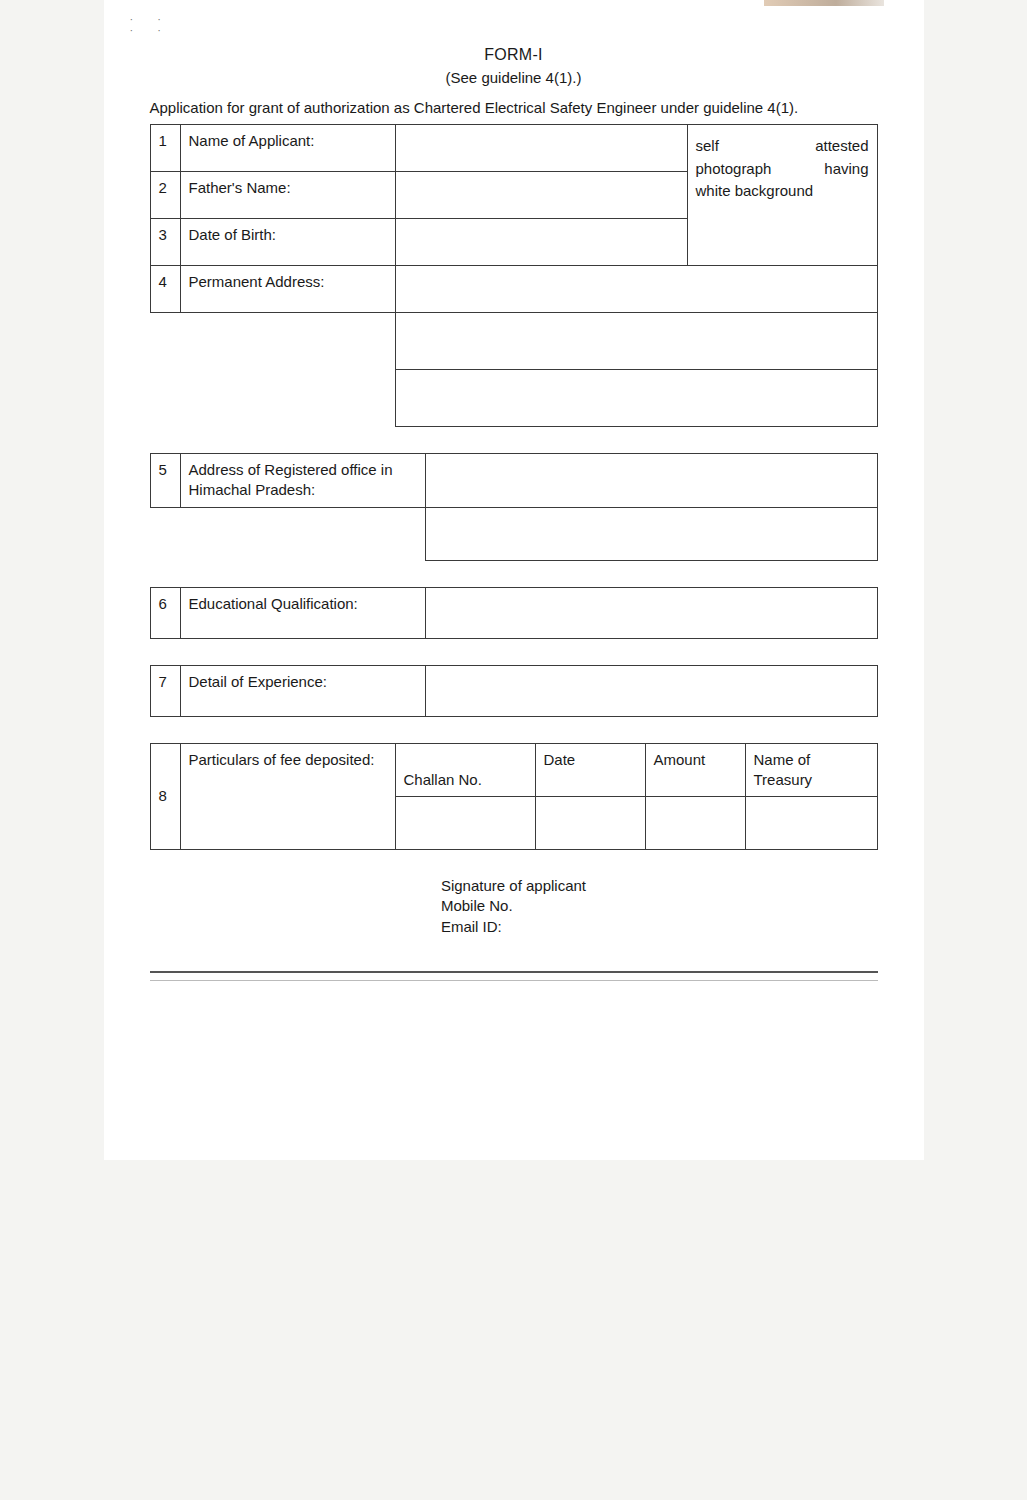· · · ·
FORM-I
(See guideline 4(1).)
Application for grant of authorization as Chartered Electrical Safety Engineer under guideline 4(1).
| 1 | Name of Applicant: | | self attested photograph having white background |
| 2 | Father's Name: | |
| 3 | Date of Birth: | |
| 4 | Permanent Address: | |
| 5 | Address of Registered office in Himachal Pradesh: | |
| 6 | Educational Qualification: | |
| 7 | Detail of Experience: | |
| 8 | Particulars of fee deposited: | Challan No. | Date | Amount | Name of Treasury |
Signature of applicant
Mobile No.
Email ID: